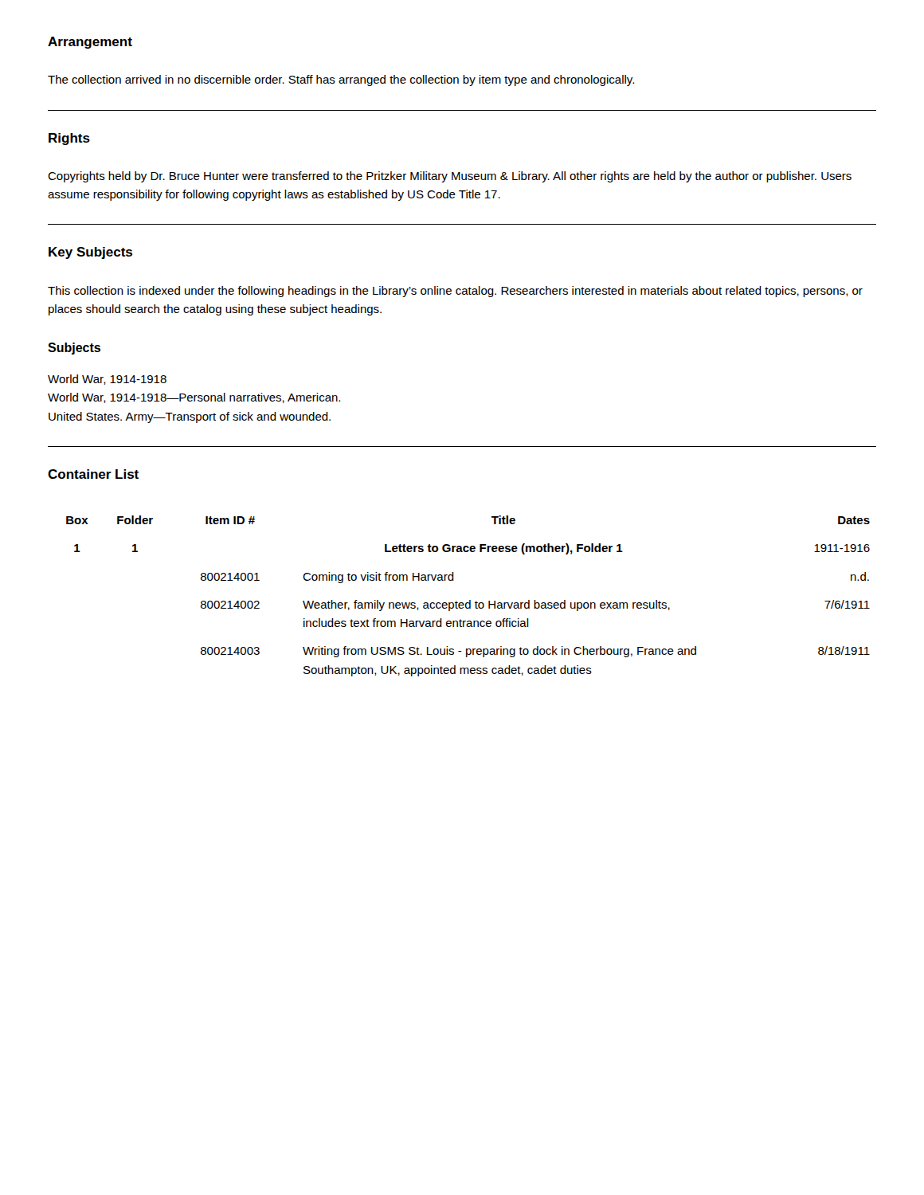Arrangement
The collection arrived in no discernible order. Staff has arranged the collection by item type and chronologically.
Rights
Copyrights held by Dr. Bruce Hunter were transferred to the Pritzker Military Museum & Library. All other rights are held by the author or publisher. Users assume responsibility for following copyright laws as established by US Code Title 17.
Key Subjects
This collection is indexed under the following headings in the Library’s online catalog. Researchers interested in materials about related topics, persons, or places should search the catalog using these subject headings.
Subjects
World War, 1914-1918
World War, 1914-1918—Personal narratives, American.
United States. Army—Transport of sick and wounded.
Container List
| Box | Folder | Item ID # | Title | Dates |
| --- | --- | --- | --- | --- |
| 1 | 1 | | Letters to Grace Freese (mother), Folder 1 | 1911-1916 |
| | | 800214001 | Coming to visit from Harvard | n.d. |
| | | 800214002 | Weather, family news, accepted to Harvard based upon exam results, includes text from Harvard entrance official | 7/6/1911 |
| | | 800214003 | Writing from USMS St. Louis - preparing to dock in Cherbourg, France and Southampton, UK, appointed mess cadet, cadet duties | 8/18/1911 |